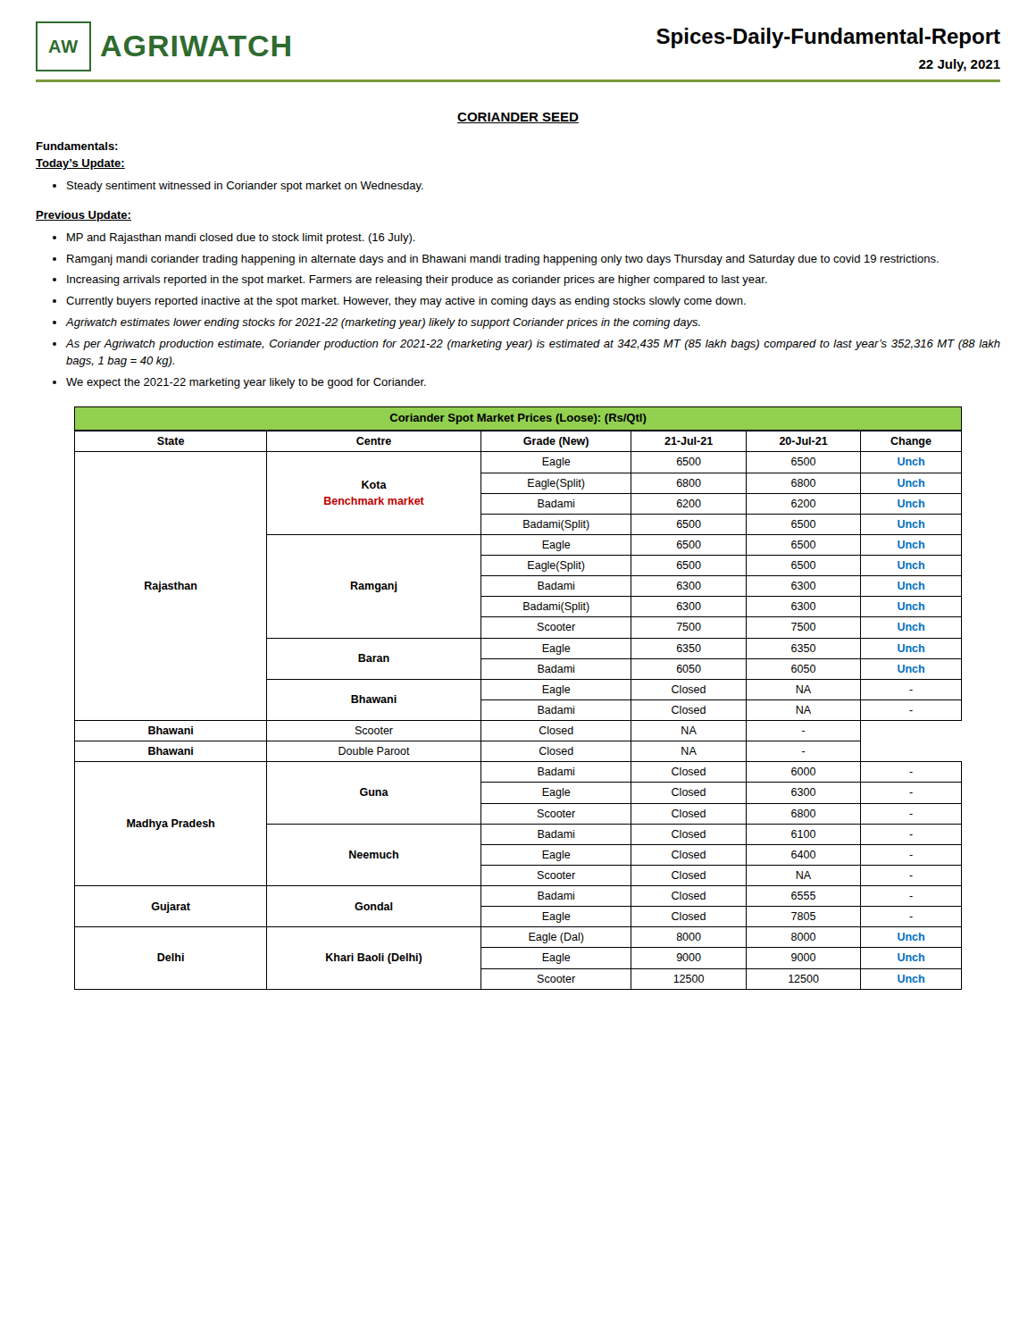AW
AGRIWATCH
Spices-Daily-Fundamental-Report
22 July, 2021
CORIANDER SEED
Fundamentals:
Today’s Update:
Steady sentiment witnessed in Coriander spot market on Wednesday.
Previous Update:
MP and Rajasthan mandi closed due to stock limit protest. (16 July).
Ramganj mandi coriander trading happening in alternate days and in Bhawani mandi trading happening only two days Thursday and Saturday due to covid 19 restrictions.
Increasing arrivals reported in the spot market. Farmers are releasing their produce as coriander prices are higher compared to last year.
Currently buyers reported inactive at the spot market. However, they may active in coming days as ending stocks slowly come down.
Agriwatch estimates lower ending stocks for 2021-22 (marketing year) likely to support Coriander prices in the coming days.
As per Agriwatch production estimate, Coriander production for 2021-22 (marketing year) is estimated at 342,435 MT (85 lakh bags) compared to last year’s 352,316 MT (88 lakh bags, 1 bag = 40 kg).
We expect the 2021-22 marketing year likely to be good for Coriander.
Coriander Spot Market Prices (Loose): (Rs/Qtl)
| State | Centre | Grade (New) | 21-Jul-21 | 20-Jul-21 | Change |
| --- | --- | --- | --- | --- | --- |
| Rajasthan | Kota Benchmark market | Eagle | 6500 | 6500 | Unch |
| Eagle(Split) | 6800 | 6800 | Unch |
| Badami | 6200 | 6200 | Unch |
| Badami(Split) | 6500 | 6500 | Unch |
| Ramganj | Eagle | 6500 | 6500 | Unch |
| Eagle(Split) | 6500 | 6500 | Unch |
| Badami | 6300 | 6300 | Unch |
| Badami(Split) | 6300 | 6300 | Unch |
| Scooter | 7500 | 7500 | Unch |
| Baran | Eagle | 6350 | 6350 | Unch |
| Badami | 6050 | 6050 | Unch |
| Bhawani | Eagle | Closed | NA | - |
| Badami | Closed | NA | - |
| Bhawani | Scooter | Closed | NA | - |
| Bhawani | Double Paroot | Closed | NA | - |
| Madhya Pradesh | Guna | Badami | Closed | 6000 | - |
| Eagle | Closed | 6300 | - |
| Scooter | Closed | 6800 | - |
| Neemuch | Badami | Closed | 6100 | - |
| Eagle | Closed | 6400 | - |
| Scooter | Closed | NA | - |
| Gujarat | Gondal | Badami | Closed | 6555 | - |
| Eagle | Closed | 7805 | - |
| Delhi | Khari Baoli (Delhi) | Eagle (Dal) | 8000 | 8000 | Unch |
| Eagle | 9000 | 9000 | Unch |
| Scooter | 12500 | 12500 | Unch |